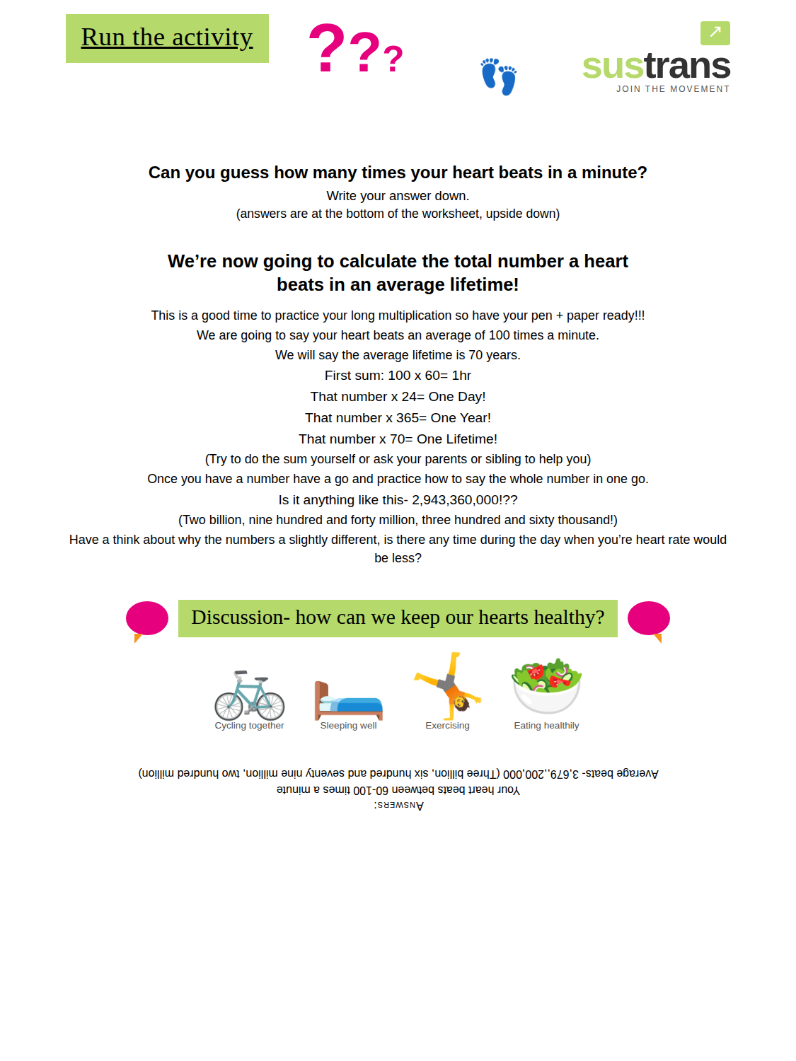Run the activity
???
👣
↗
sus trans
JOIN THE MOVEMENT
Can you guess how many times your heart beats in a minute?
Write your answer down.
(answers are at the bottom of the worksheet, upside down)
We’re now going to calculate the total number a heart
beats in an average lifetime!
This is a good time to practice your long multiplication so have your pen + paper ready!!!
We are going to say your heart beats an average of 100 times a minute.
We will say the average lifetime is 70 years.
First sum: 100 x 60= 1hr
That number x 24= One Day!
That number x 365= One Year!
That number x 70= One Lifetime!
(Try to do the sum yourself or ask your parents or sibling to help you)
Once you have a number have a go and practice how to say the whole number in one go.
Is it anything like this- 2,943,360,000!??
(Two billion, nine hundred and forty million, three hundred and sixty thousand!)
Have a think about why the numbers a slightly different, is there any time during the day when you’re heart rate would be less?
Discussion- how can we keep our hearts healthy?
🚲
Cycling together
🛏️
Sleeping well
🤸
Exercising
🥗
Eating healthily
Answers:
Your heart beats between 60-100 times a minute
Average beats- 3,679,,200,000 (Three billion, six hundred and seventy nine million, two hundred million)